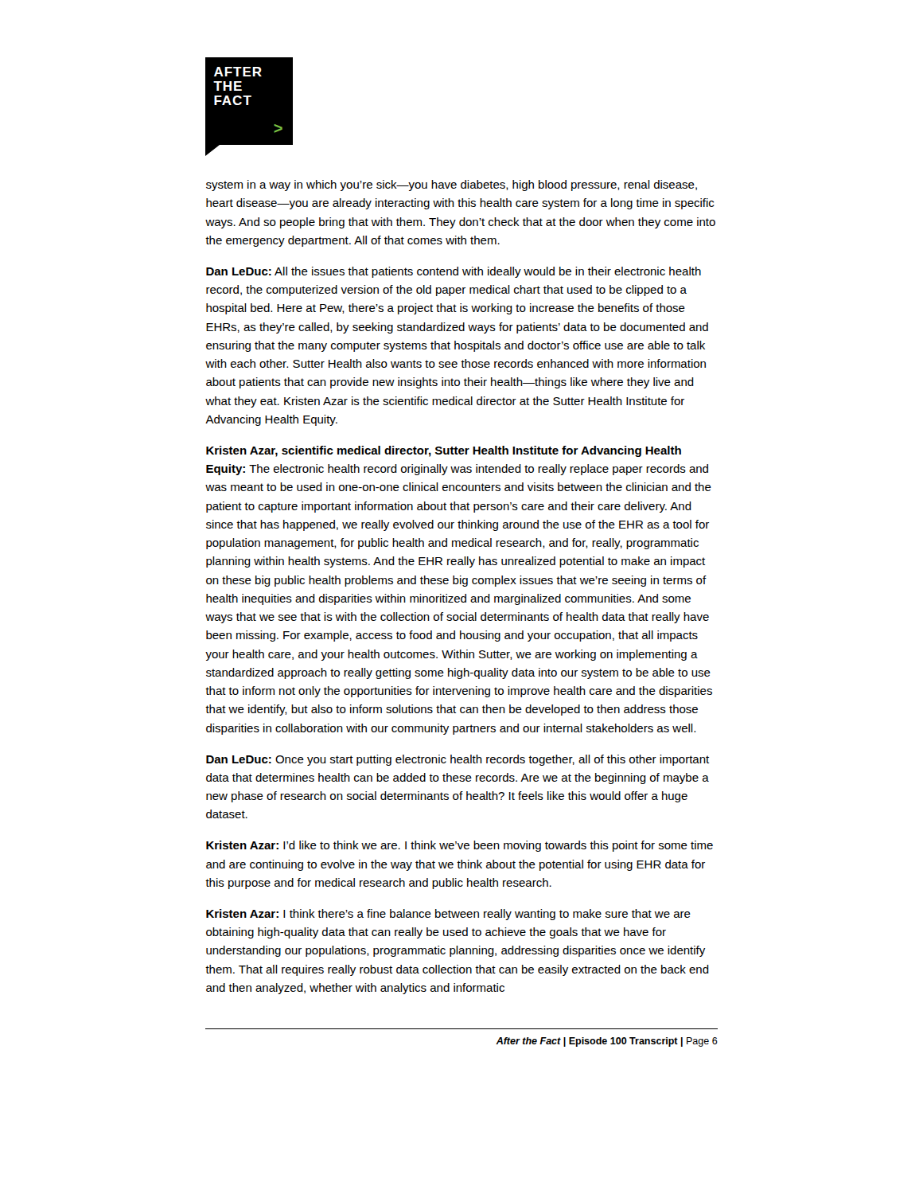AFTER
THE
FACT >
system in a way in which you’re sick—you have diabetes, high blood pressure, renal disease, heart disease—you are already interacting with this health care system for a long time in specific ways. And so people bring that with them. They don’t check that at the door when they come into the emergency department. All of that comes with them.
Dan LeDuc: All the issues that patients contend with ideally would be in their electronic health record, the computerized version of the old paper medical chart that used to be clipped to a hospital bed. Here at Pew, there’s a project that is working to increase the benefits of those EHRs, as they’re called, by seeking standardized ways for patients’ data to be documented and ensuring that the many computer systems that hospitals and doctor’s office use are able to talk with each other. Sutter Health also wants to see those records enhanced with more information about patients that can provide new insights into their health—things like where they live and what they eat. Kristen Azar is the scientific medical director at the Sutter Health Institute for Advancing Health Equity.
Kristen Azar, scientific medical director, Sutter Health Institute for Advancing Health Equity: The electronic health record originally was intended to really replace paper records and was meant to be used in one-on-one clinical encounters and visits between the clinician and the patient to capture important information about that person’s care and their care delivery. And since that has happened, we really evolved our thinking around the use of the EHR as a tool for population management, for public health and medical research, and for, really, programmatic planning within health systems. And the EHR really has unrealized potential to make an impact on these big public health problems and these big complex issues that we’re seeing in terms of health inequities and disparities within minoritized and marginalized communities. And some ways that we see that is with the collection of social determinants of health data that really have been missing. For example, access to food and housing and your occupation, that all impacts your health care, and your health outcomes. Within Sutter, we are working on implementing a standardized approach to really getting some high-quality data into our system to be able to use that to inform not only the opportunities for intervening to improve health care and the disparities that we identify, but also to inform solutions that can then be developed to then address those disparities in collaboration with our community partners and our internal stakeholders as well.
Dan LeDuc: Once you start putting electronic health records together, all of this other important data that determines health can be added to these records. Are we at the beginning of maybe a new phase of research on social determinants of health? It feels like this would offer a huge dataset.
Kristen Azar: I’d like to think we are. I think we’ve been moving towards this point for some time and are continuing to evolve in the way that we think about the potential for using EHR data for this purpose and for medical research and public health research.
Kristen Azar: I think there’s a fine balance between really wanting to make sure that we are obtaining high-quality data that can really be used to achieve the goals that we have for understanding our populations, programmatic planning, addressing disparities once we identify them. That all requires really robust data collection that can be easily extracted on the back end and then analyzed, whether with analytics and informatic
After the Fact | Episode 100 Transcript | Page 6